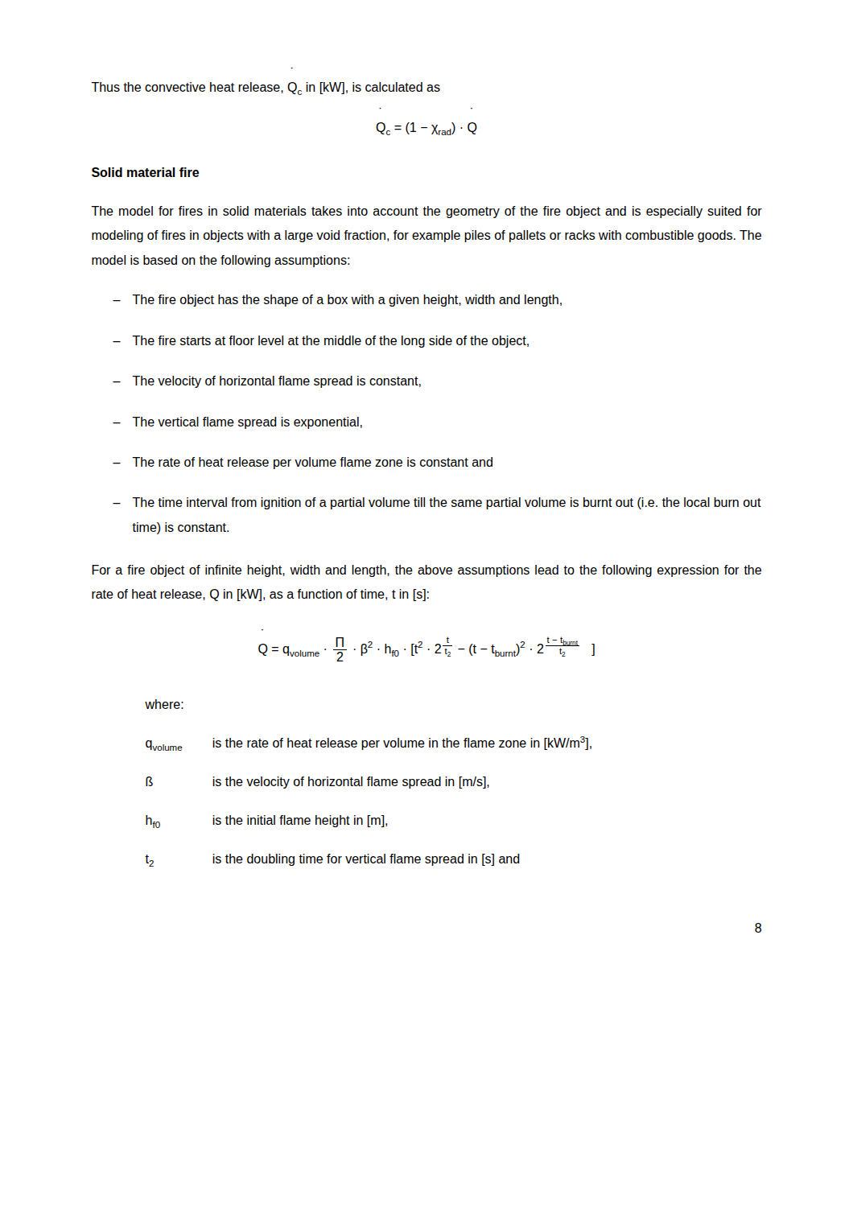Thus the convective heat release, Qc in [kW], is calculated as
Qc = (1 − χrad) · Q
Solid material fire
The model for fires in solid materials takes into account the geometry of the fire object and is especially suited for modeling of fires in objects with a large void fraction, for example piles of pallets or racks with combustible goods. The model is based on the following assumptions:
The fire object has the shape of a box with a given height, width and length,
The fire starts at floor level at the middle of the long side of the object,
The velocity of horizontal flame spread is constant,
The vertical flame spread is exponential,
The rate of heat release per volume flame zone is constant and
The time interval from ignition of a partial volume till the same partial volume is burnt out (i.e. the local burn out time) is constant.
For a fire object of infinite height, width and length, the above assumptions lead to the following expression for the rate of heat release, Q in [kW], as a function of time, t in [s]:
Q = qvolume · Π 2 · β2 · hf0 · [t2 · 2tt2 − (t − tburnt)2 · 2t − tburnt t2 ]
where:
| q volume | is the rate of heat release per volume in the flame zone in [kW/m 3 ], |
| ß | is the velocity of horizontal flame spread in [m/s], |
| h f0 | is the initial flame height in [m], |
| t 2 | is the doubling time for vertical flame spread in [s] and |
8